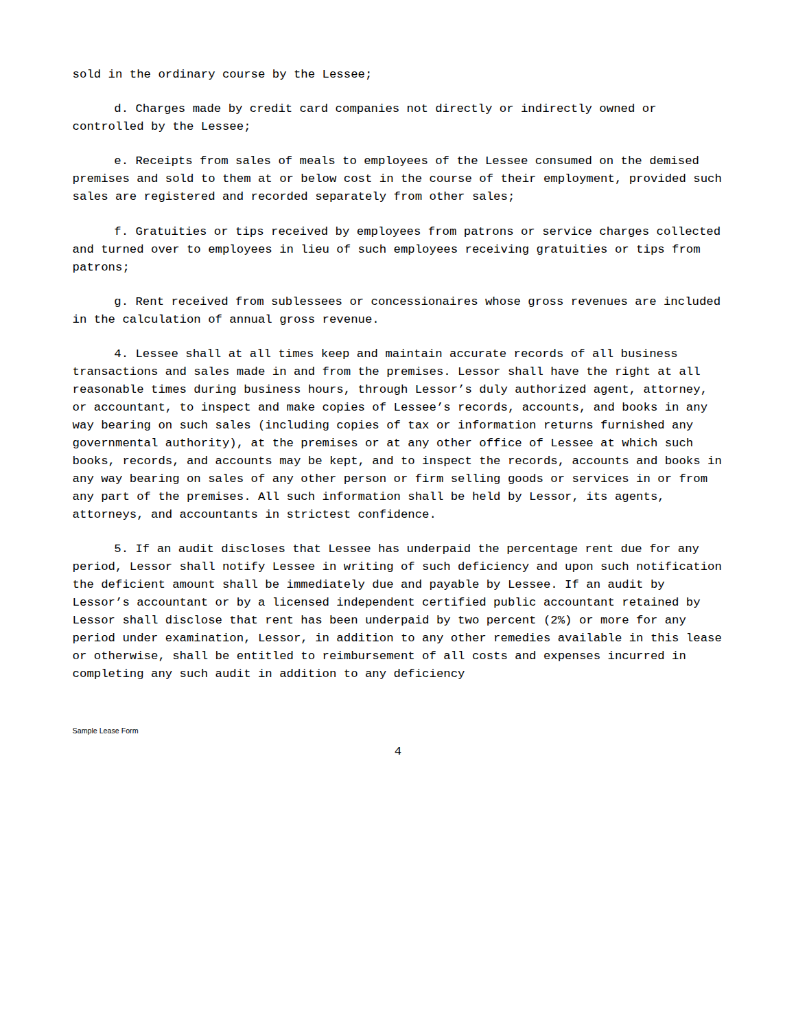sold in the ordinary course by the Lessee;
d. Charges made by credit card companies not directly or indirectly owned or controlled by the Lessee;
e. Receipts from sales of meals to employees of the Lessee consumed on the demised premises and sold to them at or below cost in the course of their employment, provided such sales are registered and recorded separately from other sales;
f. Gratuities or tips received by employees from patrons or service charges collected and turned over to employees in lieu of such employees receiving gratuities or tips from patrons;
g. Rent received from sublessees or concessionaires whose gross revenues are included in the calculation of annual gross revenue.
4. Lessee shall at all times keep and maintain accurate records of all business transactions and sales made in and from the premises. Lessor shall have the right at all reasonable times during business hours, through Lessor’s duly authorized agent, attorney, or accountant, to inspect and make copies of Lessee’s records, accounts, and books in any way bearing on such sales (including copies of tax or information returns furnished any governmental authority), at the premises or at any other office of Lessee at which such books, records, and accounts may be kept, and to inspect the records, accounts and books in any way bearing on sales of any other person or firm selling goods or services in or from any part of the premises. All such information shall be held by Lessor, its agents, attorneys, and accountants in strictest confidence.
5. If an audit discloses that Lessee has underpaid the percentage rent due for any period, Lessor shall notify Lessee in writing of such deficiency and upon such notification the deficient amount shall be immediately due and payable by Lessee. If an audit by Lessor’s accountant or by a licensed independent certified public accountant retained by Lessor shall disclose that rent has been underpaid by two percent (2%) or more for any period under examination, Lessor, in addition to any other remedies available in this lease or otherwise, shall be entitled to reimbursement of all costs and expenses incurred in completing any such audit in addition to any deficiency
Sample Lease Form
4